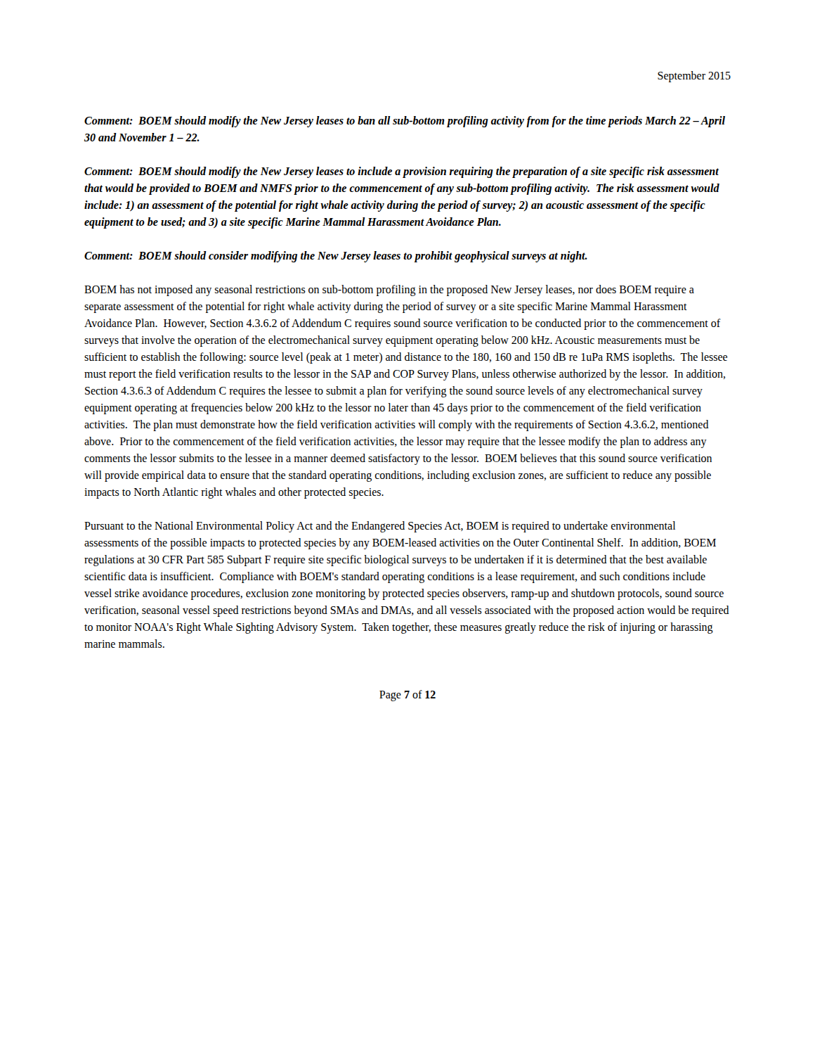September 2015
Comment: BOEM should modify the New Jersey leases to ban all sub-bottom profiling activity from for the time periods March 22 – April 30 and November 1 – 22.
Comment: BOEM should modify the New Jersey leases to include a provision requiring the preparation of a site specific risk assessment that would be provided to BOEM and NMFS prior to the commencement of any sub-bottom profiling activity. The risk assessment would include: 1) an assessment of the potential for right whale activity during the period of survey; 2) an acoustic assessment of the specific equipment to be used; and 3) a site specific Marine Mammal Harassment Avoidance Plan.
Comment: BOEM should consider modifying the New Jersey leases to prohibit geophysical surveys at night.
BOEM has not imposed any seasonal restrictions on sub-bottom profiling in the proposed New Jersey leases, nor does BOEM require a separate assessment of the potential for right whale activity during the period of survey or a site specific Marine Mammal Harassment Avoidance Plan. However, Section 4.3.6.2 of Addendum C requires sound source verification to be conducted prior to the commencement of surveys that involve the operation of the electromechanical survey equipment operating below 200 kHz. Acoustic measurements must be sufficient to establish the following: source level (peak at 1 meter) and distance to the 180, 160 and 150 dB re 1uPa RMS isopleths. The lessee must report the field verification results to the lessor in the SAP and COP Survey Plans, unless otherwise authorized by the lessor. In addition, Section 4.3.6.3 of Addendum C requires the lessee to submit a plan for verifying the sound source levels of any electromechanical survey equipment operating at frequencies below 200 kHz to the lessor no later than 45 days prior to the commencement of the field verification activities. The plan must demonstrate how the field verification activities will comply with the requirements of Section 4.3.6.2, mentioned above. Prior to the commencement of the field verification activities, the lessor may require that the lessee modify the plan to address any comments the lessor submits to the lessee in a manner deemed satisfactory to the lessor. BOEM believes that this sound source verification will provide empirical data to ensure that the standard operating conditions, including exclusion zones, are sufficient to reduce any possible impacts to North Atlantic right whales and other protected species.
Pursuant to the National Environmental Policy Act and the Endangered Species Act, BOEM is required to undertake environmental assessments of the possible impacts to protected species by any BOEM-leased activities on the Outer Continental Shelf. In addition, BOEM regulations at 30 CFR Part 585 Subpart F require site specific biological surveys to be undertaken if it is determined that the best available scientific data is insufficient. Compliance with BOEM's standard operating conditions is a lease requirement, and such conditions include vessel strike avoidance procedures, exclusion zone monitoring by protected species observers, ramp-up and shutdown protocols, sound source verification, seasonal vessel speed restrictions beyond SMAs and DMAs, and all vessels associated with the proposed action would be required to monitor NOAA's Right Whale Sighting Advisory System. Taken together, these measures greatly reduce the risk of injuring or harassing marine mammals.
Page 7 of 12